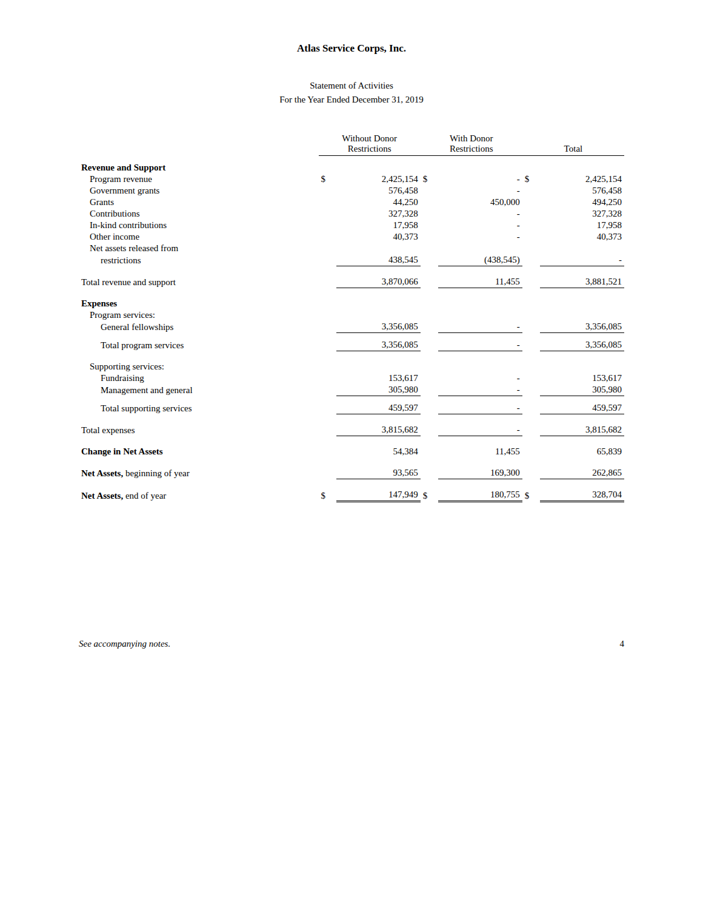Atlas Service Corps, Inc.
Statement of Activities
For the Year Ended December 31, 2019
| | Without Donor | With Donor | |
| --- | --- | --- | --- |
| | Restrictions | Restrictions | Total |
| Revenue and Support | |
| Program revenue | $ | 2,425,154 | $ | - | $ | 2,425,154 |
| Government grants | | 576,458 | | - | | 576,458 |
| Grants | | 44,250 | | 450,000 | | 494,250 |
| Contributions | | 327,328 | | - | | 327,328 |
| In-kind contributions | | 17,958 | | - | | 17,958 |
| Other income | | 40,373 | | - | | 40,373 |
| Net assets released from | |
| restrictions | | 438,545 | | (438,545) | | - |
| Total revenue and support | | 3,870,066 | | 11,455 | | 3,881,521 |
| Expenses | |
| Program services: | |
| General fellowships | | 3,356,085 | | - | | 3,356,085 |
| Total program services | | 3,356,085 | | - | | 3,356,085 |
| Supporting services: | |
| Fundraising | | 153,617 | | - | | 153,617 |
| Management and general | | 305,980 | | - | | 305,980 |
| Total supporting services | | 459,597 | | - | | 459,597 |
| Total expenses | | 3,815,682 | | - | | 3,815,682 |
| Change in Net Assets | | 54,384 | | 11,455 | | 65,839 |
| Net Assets, beginning of year | | 93,565 | | 169,300 | | 262,865 |
| Net Assets, end of year | $ | 147,949 | $ | 180,755 | $ | 328,704 |
See accompanying notes. 4